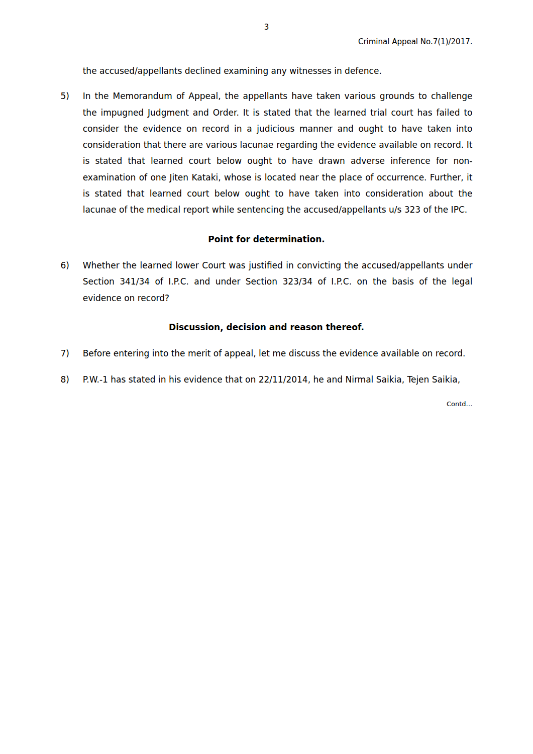3
Criminal Appeal No.7(1)/2017.
the accused/appellants declined examining any witnesses in defence.
In the Memorandum of Appeal, the appellants have taken various grounds to challenge the impugned Judgment and Order. It is stated that the learned trial court has failed to consider the evidence on record in a judicious manner and ought to have taken into consideration that there are various lacunae regarding the evidence available on record. It is stated that learned court below ought to have drawn adverse inference for non-examination of one Jiten Kataki, whose is located near the place of occurrence. Further, it is stated that learned court below ought to have taken into consideration about the lacunae of the medical report while sentencing the accused/appellants u/s 323 of the IPC.
Point for determination.
Whether the learned lower Court was justified in convicting the accused/appellants under Section 341/34 of I.P.C. and under Section 323/34 of I.P.C. on the basis of the legal evidence on record?
Discussion, decision and reason thereof.
Before entering into the merit of appeal, let me discuss the evidence available on record.
P.W.-1 has stated in his evidence that on 22/11/2014, he and Nirmal Saikia, Tejen Saikia,
Contd…